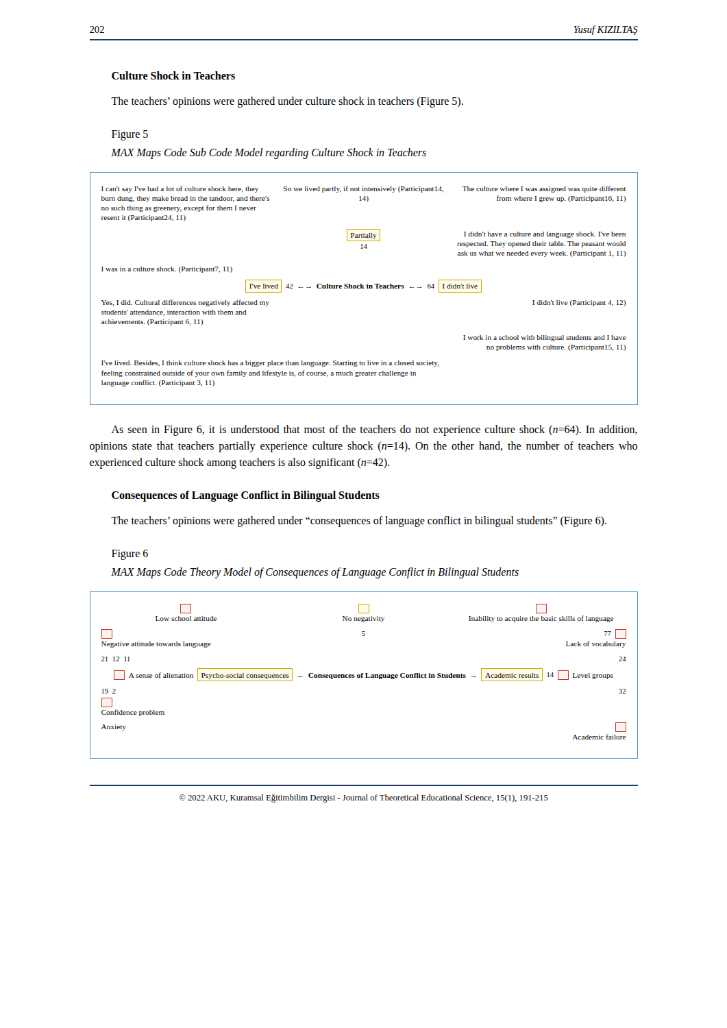202 Yusuf KIZILTAŞ
Culture Shock in Teachers
The teachers’ opinions were gathered under culture shock in teachers (Figure 5).
Figure 5
MAX Maps Code Sub Code Model regarding Culture Shock in Teachers
I can't say I've had a lot of culture shock here, they burn dung, they make bread in the tandoor, and there's no such thing as greenery, except for them I never resent it (Participant24, 11)
So we lived partly, if not intensively (Participant14, 14)
The culture where I was assigned was quite different from where I grew up. (Participant16, 11)
Partially
14
I didn't have a culture and language shock. I've been respected. They opened their table. The peasant would ask us what we needed every week. (Participant 1, 11)
I was in a culture shock. (Participant7, 11)
I've lived 42 ←→ Culture Shock in Teachers ←→ 64 I didn't live
Yes, I did. Cultural differences negatively affected my students' attendance, interaction with them and achievements. (Participant 6, 11)
I didn't live (Participant 4, 12)
I work in a school with bilingual students and I have no problems with culture. (Participant15, 11)
I've lived. Besides, I think culture shock has a bigger place than language. Starting to live in a closed society, feeling constrained outside of your own family and lifestyle is, of course, a much greater challenge in language conflict. (Participant 3, 11)
As seen in Figure 6, it is understood that most of the teachers do not experience culture shock (n=64). In addition, opinions state that teachers partially experience culture shock (n=14). On the other hand, the number of teachers who experienced culture shock among teachers is also significant (n=42).
Consequences of Language Conflict in Bilingual Students
The teachers’ opinions were gathered under “consequences of language conflict in bilingual students” (Figure 6).
Figure 6
MAX Maps Code Theory Model of Consequences of Language Conflict in Bilingual Students
Low school attitude
No negativity
Inability to acquire the basic skills of language
Negative attitude towards language
5
77
Lack of vocabulary
21 12 11
24
A sense of alienation Psycho-social consequences ← Consequences of Language Conflict in Students → Academic results 14 Level groups
19 2
Confidence problem
32
Anxiety
Academic failure
© 2022 AKU, Kuramsal Eğitimbilim Dergisi - Journal of Theoretical Educational Science, 15(1), 191-215